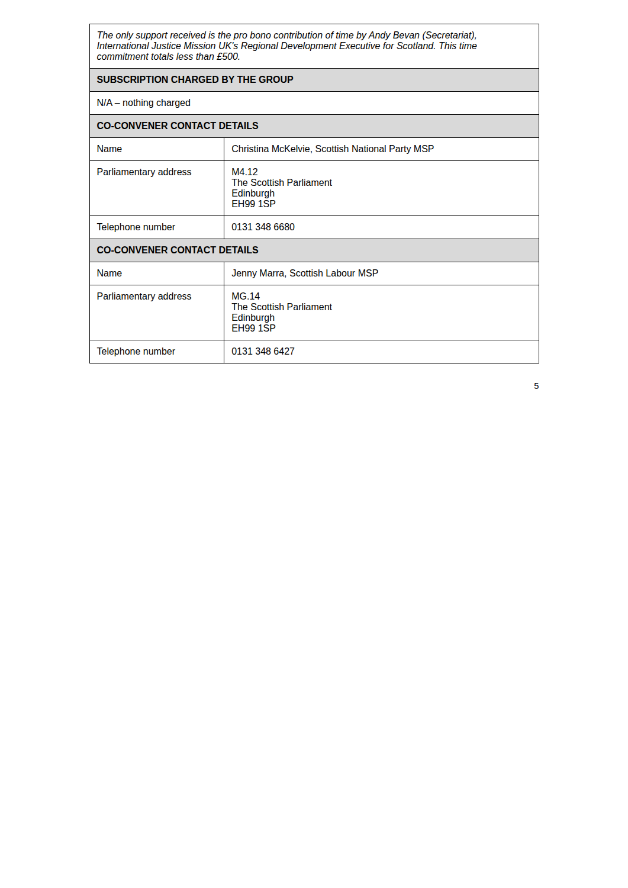| The only support received is the pro bono contribution of time by Andy Bevan (Secretariat), International Justice Mission UK's Regional Development Executive for Scotland. This time commitment totals less than £500. |
| SUBSCRIPTION CHARGED BY THE GROUP |
| N/A – nothing charged |
| CO-CONVENER CONTACT DETAILS |
| Name | Christina McKelvie, Scottish National Party MSP |
| Parliamentary address | M4.12 The Scottish Parliament Edinburgh EH99 1SP |
| Telephone number | 0131 348 6680 |
| CO-CONVENER CONTACT DETAILS |
| Name | Jenny Marra, Scottish Labour MSP |
| Parliamentary address | MG.14 The Scottish Parliament Edinburgh EH99 1SP |
| Telephone number | 0131 348 6427 |
5